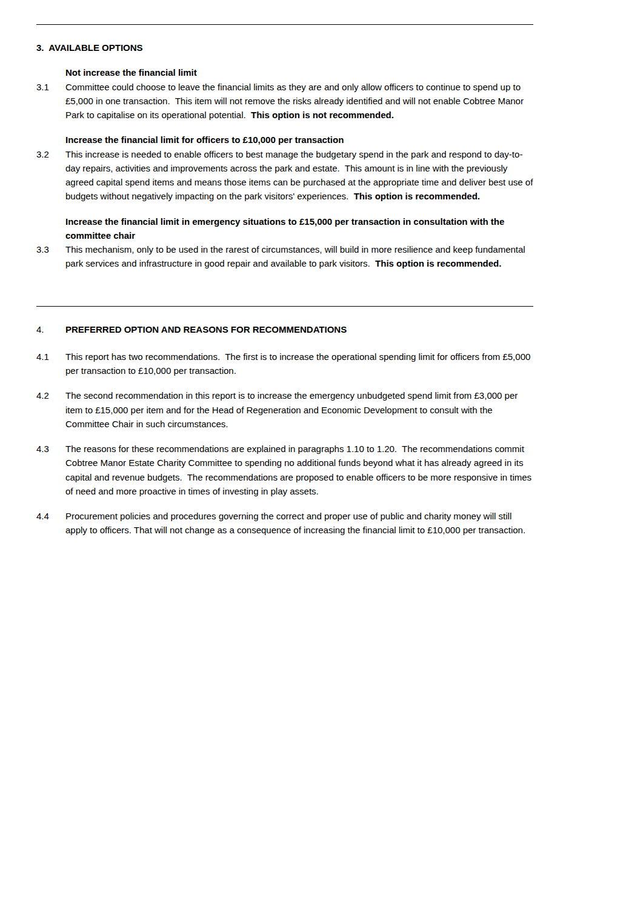3. AVAILABLE OPTIONS
Not increase the financial limit
3.1
Committee could choose to leave the financial limits as they are and only allow officers to continue to spend up to £5,000 in one transaction. This item will not remove the risks already identified and will not enable Cobtree Manor Park to capitalise on its operational potential. This option is not recommended.
Increase the financial limit for officers to £10,000 per transaction
3.2
This increase is needed to enable officers to best manage the budgetary spend in the park and respond to day-to-day repairs, activities and improvements across the park and estate. This amount is in line with the previously agreed capital spend items and means those items can be purchased at the appropriate time and deliver best use of budgets without negatively impacting on the park visitors' experiences. This option is recommended.
Increase the financial limit in emergency situations to £15,000 per transaction in consultation with the committee chair
3.3
This mechanism, only to be used in the rarest of circumstances, will build in more resilience and keep fundamental park services and infrastructure in good repair and available to park visitors. This option is recommended.
4.
PREFERRED OPTION AND REASONS FOR RECOMMENDATIONS
4.1
This report has two recommendations. The first is to increase the operational spending limit for officers from £5,000 per transaction to £10,000 per transaction.
4.2
The second recommendation in this report is to increase the emergency unbudgeted spend limit from £3,000 per item to £15,000 per item and for the Head of Regeneration and Economic Development to consult with the Committee Chair in such circumstances.
4.3
The reasons for these recommendations are explained in paragraphs 1.10 to 1.20. The recommendations commit Cobtree Manor Estate Charity Committee to spending no additional funds beyond what it has already agreed in its capital and revenue budgets. The recommendations are proposed to enable officers to be more responsive in times of need and more proactive in times of investing in play assets.
4.4
Procurement policies and procedures governing the correct and proper use of public and charity money will still apply to officers. That will not change as a consequence of increasing the financial limit to £10,000 per transaction.